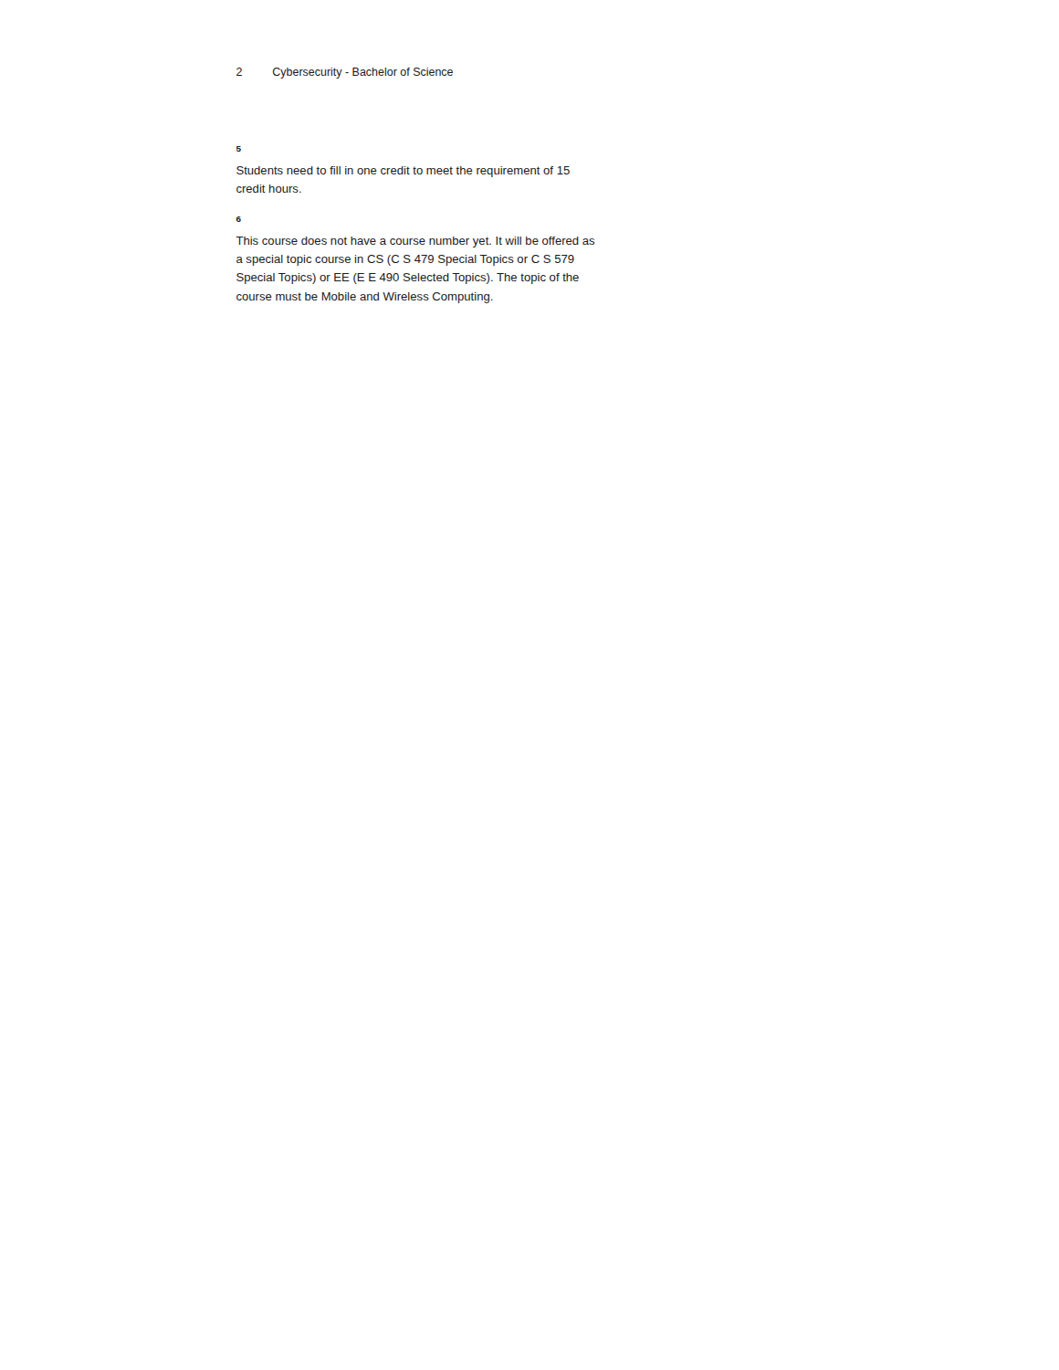2 Cybersecurity - Bachelor of Science
5
Students need to fill in one credit to meet the requirement of 15 credit hours.
6
This course does not have a course number yet. It will be offered as a special topic course in CS (C S 479 Special Topics or C S 579 Special Topics) or EE (E E 490 Selected Topics). The topic of the course must be Mobile and Wireless Computing.